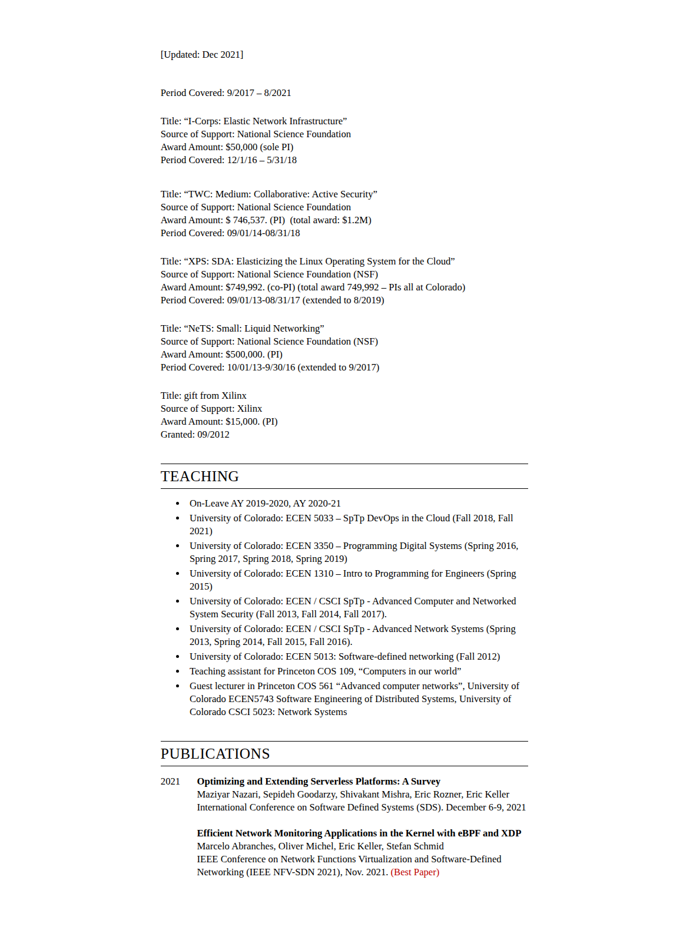[Updated: Dec 2021]
Period Covered: 9/2017 – 8/2021
Title: “I-Corps: Elastic Network Infrastructure”
Source of Support: National Science Foundation
Award Amount: $50,000 (sole PI)
Period Covered: 12/1/16 – 5/31/18
Title: “TWC: Medium: Collaborative: Active Security”
Source of Support: National Science Foundation
Award Amount: $ 746,537. (PI) (total award: $1.2M)
Period Covered: 09/01/14-08/31/18
Title: “XPS: SDA: Elasticizing the Linux Operating System for the Cloud”
Source of Support: National Science Foundation (NSF)
Award Amount: $749,992. (co-PI) (total award 749,992 – PIs all at Colorado)
Period Covered: 09/01/13-08/31/17 (extended to 8/2019)
Title: “NeTS: Small: Liquid Networking”
Source of Support: National Science Foundation (NSF)
Award Amount: $500,000. (PI)
Period Covered: 10/01/13-9/30/16 (extended to 9/2017)
Title: gift from Xilinx
Source of Support: Xilinx
Award Amount: $15,000. (PI)
Granted: 09/2012
TEACHING
On-Leave AY 2019-2020, AY 2020-21
University of Colorado: ECEN 5033 – SpTp DevOps in the Cloud (Fall 2018, Fall 2021)
University of Colorado: ECEN 3350 – Programming Digital Systems (Spring 2016, Spring 2017, Spring 2018, Spring 2019)
University of Colorado: ECEN 1310 – Intro to Programming for Engineers (Spring 2015)
University of Colorado: ECEN / CSCI SpTp - Advanced Computer and Networked System Security (Fall 2013, Fall 2014, Fall 2017).
University of Colorado: ECEN / CSCI SpTp - Advanced Network Systems (Spring 2013, Spring 2014, Fall 2015, Fall 2016).
University of Colorado: ECEN 5013: Software-defined networking (Fall 2012)
Teaching assistant for Princeton COS 109, “Computers in our world”
Guest lecturer in Princeton COS 561 “Advanced computer networks”, University of Colorado ECEN5743 Software Engineering of Distributed Systems, University of Colorado CSCI 5023: Network Systems
PUBLICATIONS
2021
Optimizing and Extending Serverless Platforms: A Survey
Maziyar Nazari, Sepideh Goodarzy, Shivakant Mishra, Eric Rozner, Eric Keller
International Conference on Software Defined Systems (SDS). December 6-9, 2021
Efficient Network Monitoring Applications in the Kernel with eBPF and XDP
Marcelo Abranches, Oliver Michel, Eric Keller, Stefan Schmid
IEEE Conference on Network Functions Virtualization and Software-Defined Networking (IEEE NFV-SDN 2021), Nov. 2021. (Best Paper)